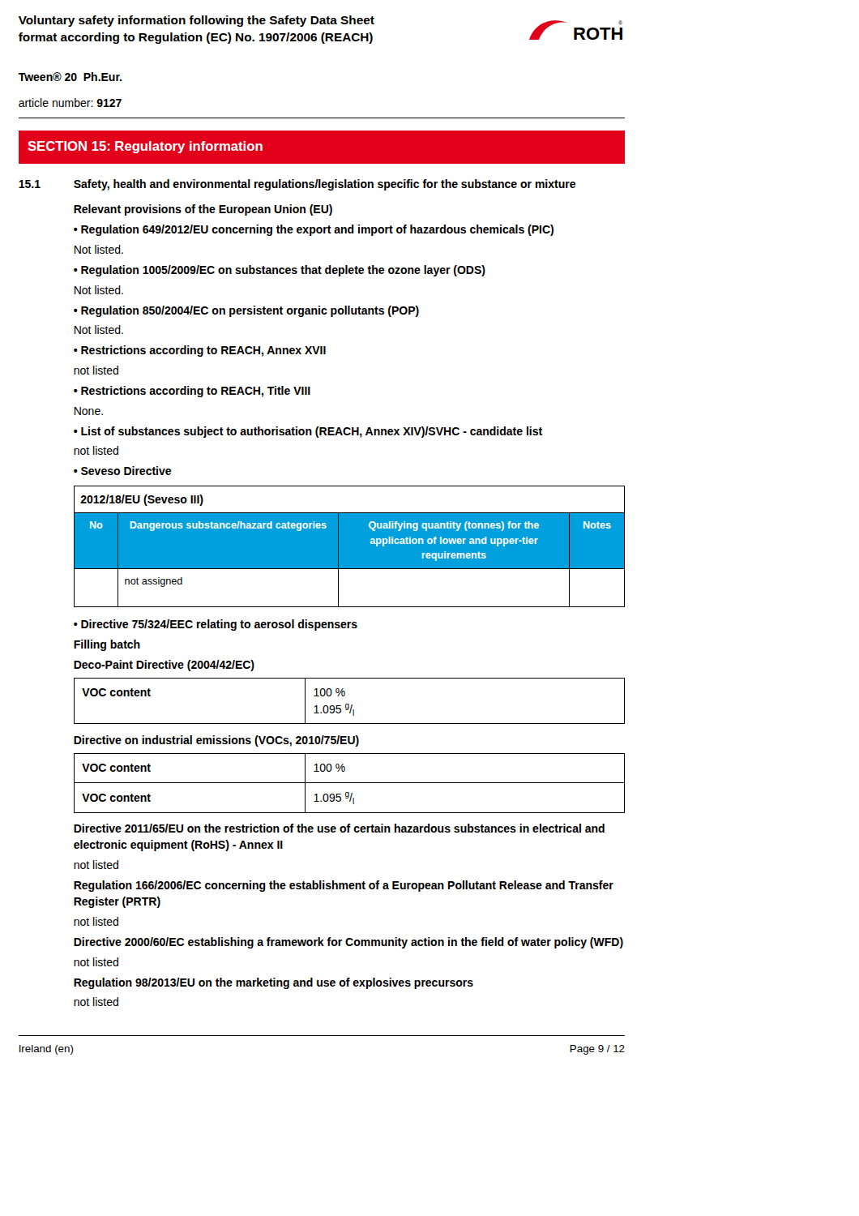Voluntary safety information following the Safety Data Sheet
format according to Regulation (EC) No. 1907/2006 (REACH)
ROTH ®
Tween® 20 Ph.Eur.
article number: 9127
SECTION 15: Regulatory information
15.1
Safety, health and environmental regulations/legislation specific for the substance or mixture
Relevant provisions of the European Union (EU)
• Regulation 649/2012/EU concerning the export and import of hazardous chemicals (PIC)
Not listed.
• Regulation 1005/2009/EC on substances that deplete the ozone layer (ODS)
Not listed.
• Regulation 850/2004/EC on persistent organic pollutants (POP)
Not listed.
• Restrictions according to REACH, Annex XVII
not listed
• Restrictions according to REACH, Title VIII
None.
• List of substances subject to authorisation (REACH, Annex XIV)/SVHC - candidate list
not listed
• Seveso Directive
2012/18/EU (Seveso III)
| No | Dangerous substance/hazard categories | Qualifying quantity (tonnes) for the application of lower and upper-tier requirements | Notes |
| --- | --- | --- | --- |
| | not assigned | | |
• Directive 75/324/EEC relating to aerosol dispensers
Filling batch
Deco-Paint Directive (2004/42/EC)
| VOC content | 100 % 1.095 g / l |
Directive on industrial emissions (VOCs, 2010/75/EU)
| VOC content | 100 % |
| VOC content | 1.095 g / l |
Directive 2011/65/EU on the restriction of the use of certain hazardous substances in electrical and electronic equipment (RoHS) - Annex II
not listed
Regulation 166/2006/EC concerning the establishment of a European Pollutant Release and Transfer Register (PRTR)
not listed
Directive 2000/60/EC establishing a framework for Community action in the field of water policy (WFD)
not listed
Regulation 98/2013/EU on the marketing and use of explosives precursors
not listed
Ireland (en)
Page 9 / 12